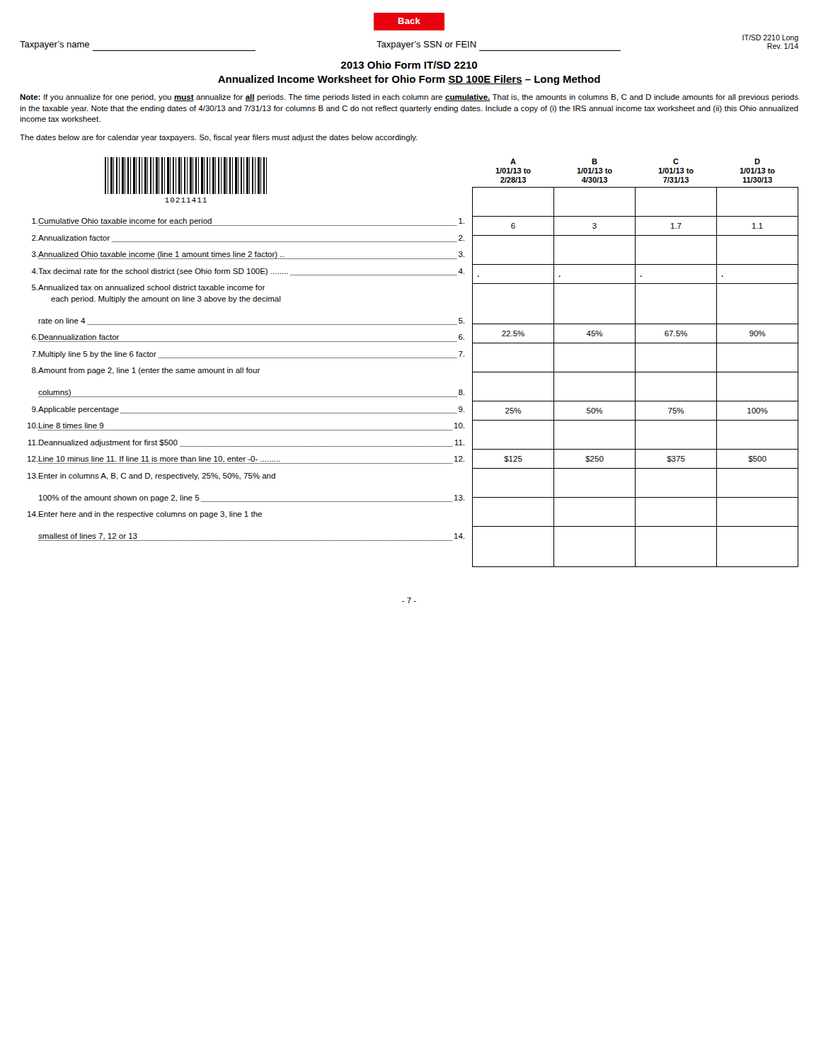Back
Taxpayer’s name
Taxpayer’s SSN or FEIN
IT/SD 2210 Long
Rev. 1/14
2013 Ohio Form IT/SD 2210
Annualized Income Worksheet for Ohio Form SD 100E Filers – Long Method
Note: If you annualize for one period, you must annualize for all periods. The time periods listed in each column are cumulative. That is, the amounts in columns B, C and D include amounts for all previous periods in the taxable year. Note that the ending dates of 4/30/13 and 7/31/13 for columns B and C do not reflect quarterly ending dates. Include a copy of (i) the IRS annual income tax worksheet and (ii) this Ohio annualized income tax worksheet.
The dates below are for calendar year taxpayers. So, fiscal year filers must adjust the dates below accordingly.
10211411
| 1. | 1. Cumulative Ohio taxable income for each period |
| 2. | 2. Annualization factor |
| 3. | 3. Annualized Ohio taxable income (line 1 amount times line 2 factor) .. |
| 4. | 4. Tax decimal rate for the school district (see Ohio form SD 100E) ........ |
| 5. | Annualized tax on annualized school district taxable income for each period. Multiply the amount on line 3 above by the decimal 5. rate on line 4 |
| 6. | 6. Deannualization factor |
| 7. | 7. Multiply line 5 by the line 6 factor |
| 8. | Amount from page 2, line 1 (enter the same amount in all four 8. columns) |
| 9. | 9. Applicable percentage |
| 10. | 10. Line 8 times line 9 |
| 11. | 11. Deannualized adjustment for first $500 |
| 12. | 12. Line 10 minus line 11. If line 11 is more than line 10, enter -0- ......... |
| 13. | Enter in columns A, B, C and D, respectively, 25%, 50%, 75% and 13. 100% of the amount shown on page 2, line 5 |
| 14. | Enter here and in the respective columns on page 3, line 1 the 14. smallest of lines 7, 12 or 13 |
| A 1/01/13 to 2/28/13 | B 1/01/13 to 4/30/13 | C 1/01/13 to 7/31/13 | D 1/01/13 to 11/30/13 |
| --- | --- | --- | --- |
| 6 | 3 | 1.7 | 1.1 |
| . | . | . | . |
| 22.5% | 45% | 67.5% | 90% |
| 25% | 50% | 75% | 100% |
| $125 | $250 | $375 | $500 |
- 7 -